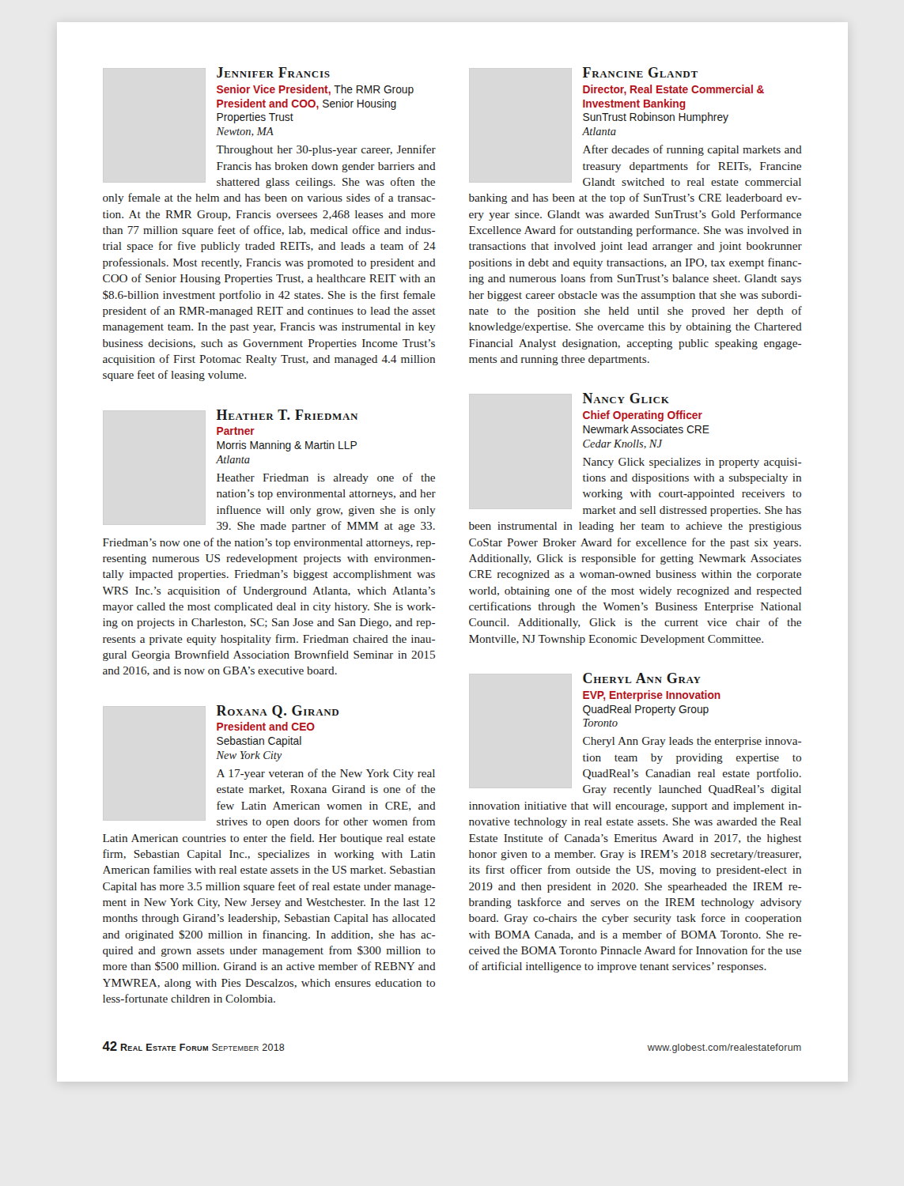Jennifer Francis
Senior Vice President, The RMR Group
President and COO, Senior Housing
Properties Trust
Newton, MA
Throughout her 30-plus-year career, Jennifer Francis has broken down gender barriers and shattered glass ceilings. She was often the only female at the helm and has been on various sides of a transaction. At the RMR Group, Francis oversees 2,468 leases and more than 77 million square feet of office, lab, medical office and industrial space for five publicly traded REITs, and leads a team of 24 professionals. Most recently, Francis was promoted to president and COO of Senior Housing Properties Trust, a healthcare REIT with an $8.6-billion investment portfolio in 42 states. She is the first female president of an RMR-managed REIT and continues to lead the asset management team. In the past year, Francis was instrumental in key business decisions, such as Government Properties Income Trust’s acquisition of First Potomac Realty Trust, and managed 4.4 million square feet of leasing volume.
Heather T. Friedman
Partner
Morris Manning & Martin LLP
Atlanta
Heather Friedman is already one of the nation’s top environmental attorneys, and her influence will only grow, given she is only 39. She made partner of MMM at age 33. Friedman’s now one of the nation’s top environmental attorneys, representing numerous US redevelopment projects with environmentally impacted properties. Friedman’s biggest accomplishment was WRS Inc.’s acquisition of Underground Atlanta, which Atlanta’s mayor called the most complicated deal in city history. She is working on projects in Charleston, SC; San Jose and San Diego, and represents a private equity hospitality firm. Friedman chaired the inaugural Georgia Brownfield Association Brownfield Seminar in 2015 and 2016, and is now on GBA’s executive board.
Roxana Q. Girand
President and CEO
Sebastian Capital
New York City
A 17-year veteran of the New York City real estate market, Roxana Girand is one of the few Latin American women in CRE, and strives to open doors for other women from Latin American countries to enter the field. Her boutique real estate firm, Sebastian Capital Inc., specializes in working with Latin American families with real estate assets in the US market. Sebastian Capital has more 3.5 million square feet of real estate under management in New York City, New Jersey and Westchester. In the last 12 months through Girand’s leadership, Sebastian Capital has allocated and originated $200 million in financing. In addition, she has acquired and grown assets under management from $300 million to more than $500 million. Girand is an active member of REBNY and YMWREA, along with Pies Descalzos, which ensures education to less-fortunate children in Colombia.
Francine Glandt
Director, Real Estate Commercial &
Investment Banking
SunTrust Robinson Humphrey
Atlanta
After decades of running capital markets and treasury departments for REITs, Francine Glandt switched to real estate commercial banking and has been at the top of SunTrust’s CRE leaderboard every year since. Glandt was awarded SunTrust’s Gold Performance Excellence Award for outstanding performance. She was involved in transactions that involved joint lead arranger and joint bookrunner positions in debt and equity transactions, an IPO, tax exempt financing and numerous loans from SunTrust’s balance sheet. Glandt says her biggest career obstacle was the assumption that she was subordinate to the position she held until she proved her depth of knowledge/expertise. She overcame this by obtaining the Chartered Financial Analyst designation, accepting public speaking engagements and running three departments.
Nancy Glick
Chief Operating Officer
Newmark Associates CRE
Cedar Knolls, NJ
Nancy Glick specializes in property acquisitions and dispositions with a subspecialty in working with court-appointed receivers to market and sell distressed properties. She has been instrumental in leading her team to achieve the prestigious CoStar Power Broker Award for excellence for the past six years. Additionally, Glick is responsible for getting Newmark Associates CRE recognized as a woman-owned business within the corporate world, obtaining one of the most widely recognized and respected certifications through the Women’s Business Enterprise National Council. Additionally, Glick is the current vice chair of the Montville, NJ Township Economic Development Committee.
Cheryl Ann Gray
EVP, Enterprise Innovation
QuadReal Property Group
Toronto
Cheryl Ann Gray leads the enterprise innovation team by providing expertise to QuadReal’s Canadian real estate portfolio. Gray recently launched QuadReal’s digital innovation initiative that will encourage, support and implement innovative technology in real estate assets. She was awarded the Real Estate Institute of Canada’s Emeritus Award in 2017, the highest honor given to a member. Gray is IREM’s 2018 secretary/treasurer, its first officer from outside the US, moving to president-elect in 2019 and then president in 2020. She spearheaded the IREM rebranding taskforce and serves on the IREM technology advisory board. Gray co-chairs the cyber security task force in cooperation with BOMA Canada, and is a member of BOMA Toronto. She received the BOMA Toronto Pinnacle Award for Innovation for the use of artificial intelligence to improve tenant services’ responses.
42 Real Estate Forum September 2018
www.globest.com/realestateforum